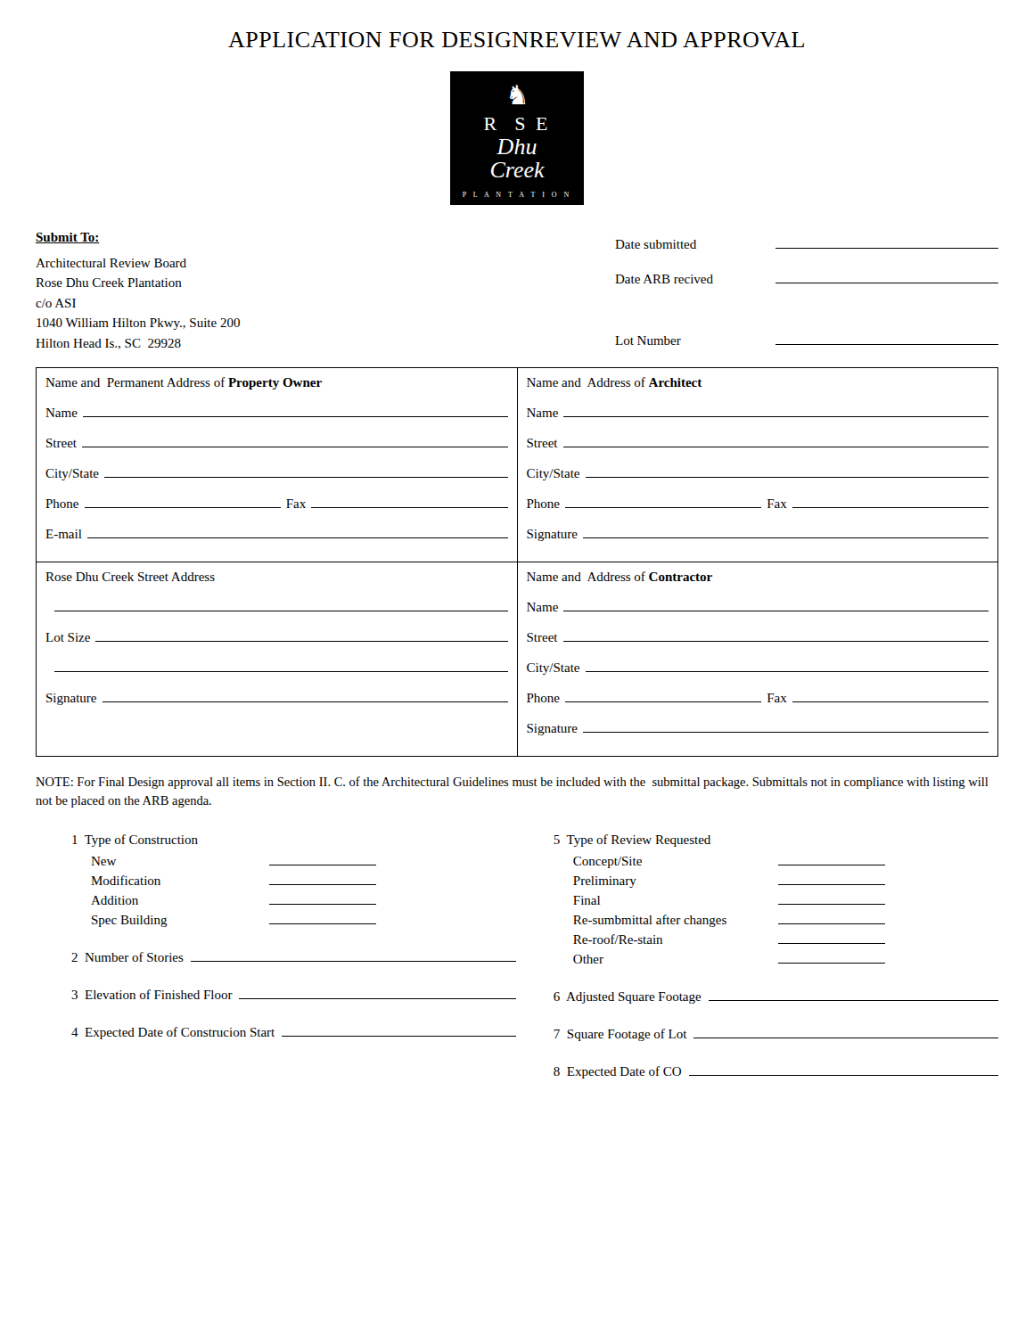APPLICATION FOR DESIGNREVIEW AND APPROVAL
♞ R S E Dhu Creek P L A N T A T I O N
Submit To: Architectural Review Board
Rose Dhu Creek Plantation
c/o ASI
1040 William Hilton Pkwy., Suite 200
Hilton Head Is., SC 29928
Date submitted
Date ARB recived
Lot Number
| Name and Permanent Address of Property Owner Name Street City/State Phone Fax E-mail | Name and Address of Architect Name Street City/State Phone Fax Signature |
| Rose Dhu Creek Street Address Lot Size Signature | Name and Address of Contractor Name Street City/State Phone Fax Signature |
NOTE: For Final Design approval all items in Section II. C. of the Architectural Guidelines must be included with the submittal package. Submittals not in compliance with listing will not be placed on the ARB agenda.
1 Type of Construction
New
Modification
Addition
Spec Building
2 Number of Stories
3 Elevation of Finished Floor
4 Expected Date of Construcion Start
5 Type of Review Requested
Concept/Site
Preliminary
Final
Re-sumbmittal after changes
Re-roof/Re-stain
Other
6 Adjusted Square Footage
7 Square Footage of Lot
8 Expected Date of CO